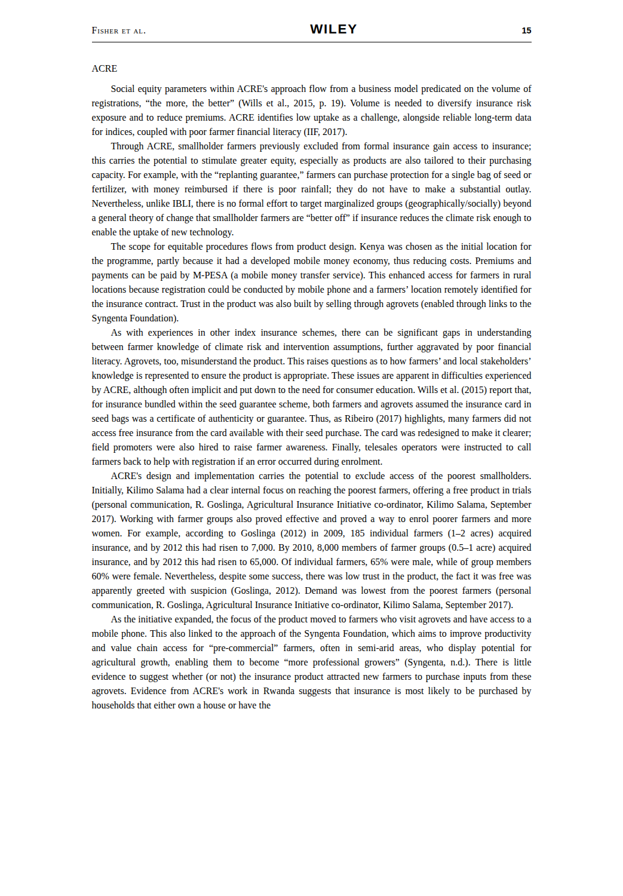Fisher et al. WILEY 15
ACRE
Social equity parameters within ACRE's approach flow from a business model predicated on the volume of registrations, “the more, the better” (Wills et al., 2015, p. 19). Volume is needed to diversify insurance risk exposure and to reduce premiums. ACRE identifies low uptake as a challenge, alongside reliable long-term data for indices, coupled with poor farmer financial literacy (IIF, 2017).
Through ACRE, smallholder farmers previously excluded from formal insurance gain access to insurance; this carries the potential to stimulate greater equity, especially as products are also tailored to their purchasing capacity. For example, with the “replanting guarantee,” farmers can purchase protection for a single bag of seed or fertilizer, with money reimbursed if there is poor rainfall; they do not have to make a substantial outlay. Nevertheless, unlike IBLI, there is no formal effort to target marginalized groups (geographically/socially) beyond a general theory of change that smallholder farmers are “better off” if insurance reduces the climate risk enough to enable the uptake of new technology.
The scope for equitable procedures flows from product design. Kenya was chosen as the initial location for the programme, partly because it had a developed mobile money economy, thus reducing costs. Premiums and payments can be paid by M-PESA (a mobile money transfer service). This enhanced access for farmers in rural locations because registration could be conducted by mobile phone and a farmers’ location remotely identified for the insurance contract. Trust in the product was also built by selling through agrovets (enabled through links to the Syngenta Foundation).
As with experiences in other index insurance schemes, there can be significant gaps in understanding between farmer knowledge of climate risk and intervention assumptions, further aggravated by poor financial literacy. Agrovets, too, misunderstand the product. This raises questions as to how farmers’ and local stakeholders’ knowledge is represented to ensure the product is appropriate. These issues are apparent in difficulties experienced by ACRE, although often implicit and put down to the need for consumer education. Wills et al. (2015) report that, for insurance bundled within the seed guarantee scheme, both farmers and agrovets assumed the insurance card in seed bags was a certificate of authenticity or guarantee. Thus, as Ribeiro (2017) highlights, many farmers did not access free insurance from the card available with their seed purchase. The card was redesigned to make it clearer; field promoters were also hired to raise farmer awareness. Finally, telesales operators were instructed to call farmers back to help with registration if an error occurred during enrolment.
ACRE's design and implementation carries the potential to exclude access of the poorest smallholders. Initially, Kilimo Salama had a clear internal focus on reaching the poorest farmers, offering a free product in trials (personal communication, R. Goslinga, Agricultural Insurance Initiative co-ordinator, Kilimo Salama, September 2017). Working with farmer groups also proved effective and proved a way to enrol poorer farmers and more women. For example, according to Goslinga (2012) in 2009, 185 individual farmers (1–2 acres) acquired insurance, and by 2012 this had risen to 7,000. By 2010, 8,000 members of farmer groups (0.5–1 acre) acquired insurance, and by 2012 this had risen to 65,000. Of individual farmers, 65% were male, while of group members 60% were female. Nevertheless, despite some success, there was low trust in the product, the fact it was free was apparently greeted with suspicion (Goslinga, 2012). Demand was lowest from the poorest farmers (personal communication, R. Goslinga, Agricultural Insurance Initiative co-ordinator, Kilimo Salama, September 2017).
As the initiative expanded, the focus of the product moved to farmers who visit agrovets and have access to a mobile phone. This also linked to the approach of the Syngenta Foundation, which aims to improve productivity and value chain access for “pre-commercial” farmers, often in semi-arid areas, who display potential for agricultural growth, enabling them to become “more professional growers” (Syngenta, n.d.). There is little evidence to suggest whether (or not) the insurance product attracted new farmers to purchase inputs from these agrovets. Evidence from ACRE's work in Rwanda suggests that insurance is most likely to be purchased by households that either own a house or have the